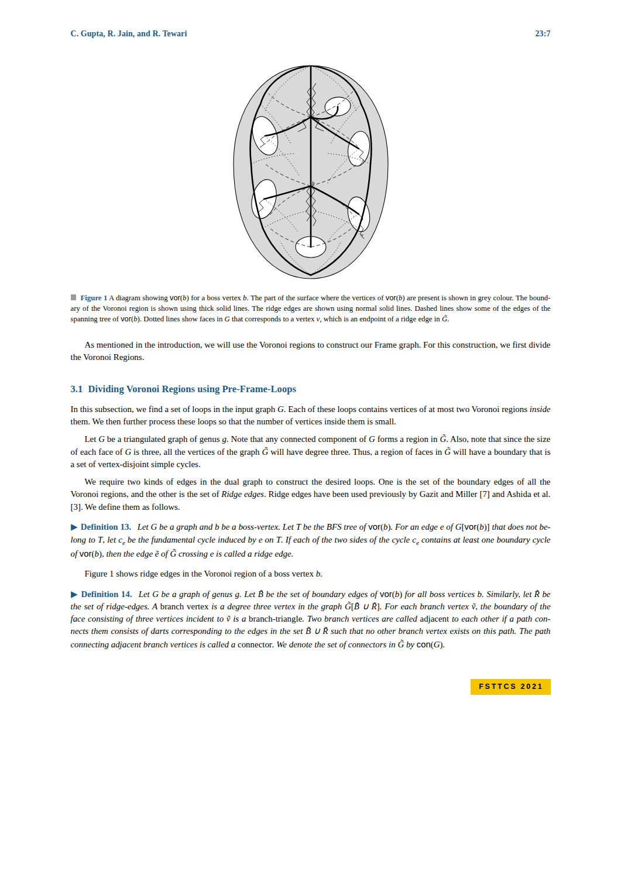C. Gupta, R. Jain, and R. Tewari 23:7
b v
Figure 1 A diagram showing vor(b) for a boss vertex b. The part of the surface where the vertices of vor(b) are present is shown in grey colour. The boundary of the Voronoi region is shown using thick solid lines. The ridge edges are shown using normal solid lines. Dashed lines show some of the edges of the spanning tree of vor(b). Dotted lines show faces in G that corresponds to a vertex v, which is an endpoint of a ridge edge in G̃.
As mentioned in the introduction, we will use the Voronoi regions to construct our Frame graph. For this construction, we first divide the Voronoi Regions.
3.1 Dividing Voronoi Regions using Pre-Frame-Loops
In this subsection, we find a set of loops in the input graph G. Each of these loops contains vertices of at most two Voronoi regions inside them. We then further process these loops so that the number of vertices inside them is small.
Let G be a triangulated graph of genus g. Note that any connected component of G forms a region in G̃. Also, note that since the size of each face of G is three, all the vertices of the graph G̃ will have degree three. Thus, a region of faces in G̃ will have a boundary that is a set of vertex-disjoint simple cycles.
We require two kinds of edges in the dual graph to construct the desired loops. One is the set of the boundary edges of all the Voronoi regions, and the other is the set of Ridge edges. Ridge edges have been used previously by Gazit and Miller [7] and Ashida et al. [3]. We define them as follows.
▶Definition 13. Let G be a graph and b be a boss-vertex. Let T be the BFS tree of vor(b). For an edge e of G[vor(b)] that does not belong to T, let ce be the fundamental cycle induced by e on T. If each of the two sides of the cycle ce contains at least one boundary cycle of vor(b), then the edge ẽ of G̃ crossing e is called a ridge edge.
Figure 1 shows ridge edges in the Voronoi region of a boss vertex b.
▶Definition 14. Let G be a graph of genus g. Let B̃ be the set of boundary edges of vor(b) for all boss vertices b. Similarly, let R̃ be the set of ridge-edges. A branch vertex is a degree three vertex in the graph G̃[B̃ ∪ R̃]. For each branch vertex ṽ, the boundary of the face consisting of three vertices incident to ṽ is a branch-triangle. Two branch vertices are called adjacent to each other if a path connects them consists of darts corresponding to the edges in the set B̃ ∪ R̃ such that no other branch vertex exists on this path. The path connecting adjacent branch vertices is called a connector. We denote the set of connectors in G̃ by con(G).
FSTTCS 2021